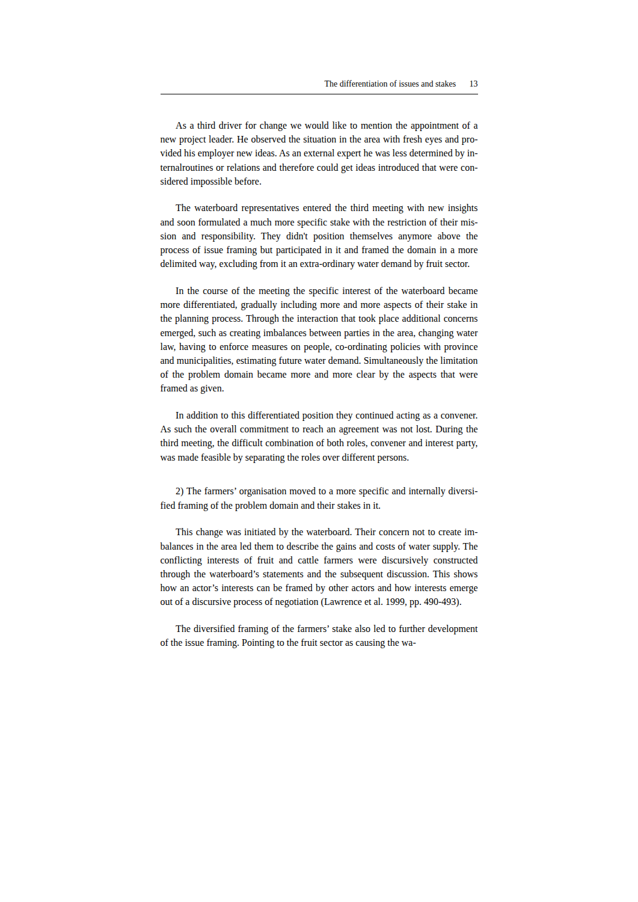The differentiation of issues and stakes 13
As a third driver for change we would like to mention the appointment of a new project leader. He observed the situation in the area with fresh eyes and provided his employer new ideas. As an external expert he was less determined by internalroutines or relations and therefore could get ideas introduced that were considered impossible before.
The waterboard representatives entered the third meeting with new insights and soon formulated a much more specific stake with the restriction of their mission and responsibility. They didn't position themselves anymore above the process of issue framing but participated in it and framed the domain in a more delimited way, excluding from it an extra-ordinary water demand by fruit sector.
In the course of the meeting the specific interest of the waterboard became more differentiated, gradually including more and more aspects of their stake in the planning process. Through the interaction that took place additional concerns emerged, such as creating imbalances between parties in the area, changing water law, having to enforce measures on people, co-ordinating policies with province and municipalities, estimating future water demand. Simultaneously the limitation of the problem domain became more and more clear by the aspects that were framed as given.
In addition to this differentiated position they continued acting as a convener. As such the overall commitment to reach an agreement was not lost. During the third meeting, the difficult combination of both roles, convener and interest party, was made feasible by separating the roles over different persons.
2) The farmers’ organisation moved to a more specific and internally diversified framing of the problem domain and their stakes in it.
This change was initiated by the waterboard. Their concern not to create imbalances in the area led them to describe the gains and costs of water supply. The conflicting interests of fruit and cattle farmers were discursively constructed through the waterboard’s statements and the subsequent discussion. This shows how an actor’s interests can be framed by other actors and how interests emerge out of a discursive process of negotiation (Lawrence et al. 1999, pp. 490-493).
The diversified framing of the farmers’ stake also led to further development of the issue framing. Pointing to the fruit sector as causing the wa-